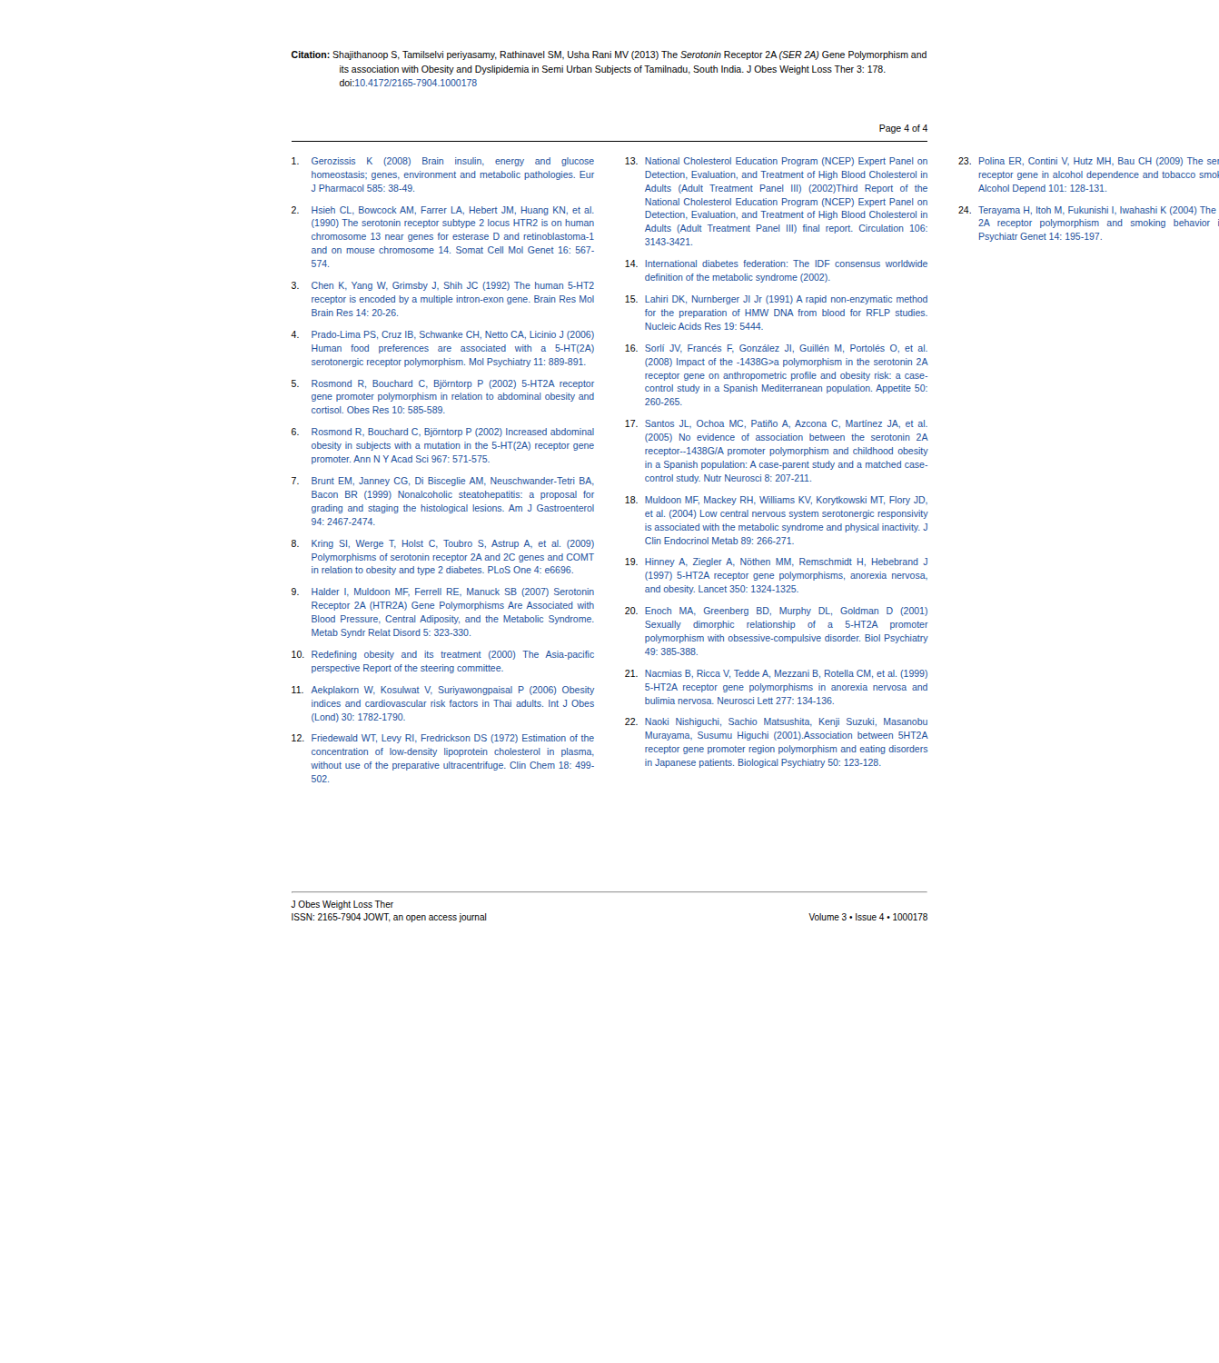Citation: Shajithanoop S, Tamilselvi periyasamy, Rathinavel SM, Usha Rani MV (2013) The Serotonin Receptor 2A (SER 2A) Gene Polymorphism and its association with Obesity and Dyslipidemia in Semi Urban Subjects of Tamilnadu, South India. J Obes Weight Loss Ther 3: 178. doi:10.4172/2165-7904.1000178
Page 4 of 4
Gerozissis K (2008) Brain insulin, energy and glucose homeostasis; genes, environment and metabolic pathologies. Eur J Pharmacol 585: 38-49.
Hsieh CL, Bowcock AM, Farrer LA, Hebert JM, Huang KN, et al. (1990) The serotonin receptor subtype 2 locus HTR2 is on human chromosome 13 near genes for esterase D and retinoblastoma-1 and on mouse chromosome 14. Somat Cell Mol Genet 16: 567-574.
Chen K, Yang W, Grimsby J, Shih JC (1992) The human 5-HT2 receptor is encoded by a multiple intron-exon gene. Brain Res Mol Brain Res 14: 20-26.
Prado-Lima PS, Cruz IB, Schwanke CH, Netto CA, Licinio J (2006) Human food preferences are associated with a 5-HT(2A) serotonergic receptor polymorphism. Mol Psychiatry 11: 889-891.
Rosmond R, Bouchard C, Björntorp P (2002) 5-HT2A receptor gene promoter polymorphism in relation to abdominal obesity and cortisol. Obes Res 10: 585-589.
Rosmond R, Bouchard C, Björntorp P (2002) Increased abdominal obesity in subjects with a mutation in the 5-HT(2A) receptor gene promoter. Ann N Y Acad Sci 967: 571-575.
Brunt EM, Janney CG, Di Bisceglie AM, Neuschwander-Tetri BA, Bacon BR (1999) Nonalcoholic steatohepatitis: a proposal for grading and staging the histological lesions. Am J Gastroenterol 94: 2467-2474.
Kring SI, Werge T, Holst C, Toubro S, Astrup A, et al. (2009) Polymorphisms of serotonin receptor 2A and 2C genes and COMT in relation to obesity and type 2 diabetes. PLoS One 4: e6696.
Halder I, Muldoon MF, Ferrell RE, Manuck SB (2007) Serotonin Receptor 2A (HTR2A) Gene Polymorphisms Are Associated with Blood Pressure, Central Adiposity, and the Metabolic Syndrome. Metab Syndr Relat Disord 5: 323-330.
Redefining obesity and its treatment (2000) The Asia-pacific perspective Report of the steering committee.
Aekplakorn W, Kosulwat V, Suriyawongpaisal P (2006) Obesity indices and cardiovascular risk factors in Thai adults. Int J Obes (Lond) 30: 1782-1790.
Friedewald WT, Levy RI, Fredrickson DS (1972) Estimation of the concentration of low-density lipoprotein cholesterol in plasma, without use of the preparative ultracentrifuge. Clin Chem 18: 499-502.
National Cholesterol Education Program (NCEP) Expert Panel on Detection, Evaluation, and Treatment of High Blood Cholesterol in Adults (Adult Treatment Panel III) (2002)Third Report of the National Cholesterol Education Program (NCEP) Expert Panel on Detection, Evaluation, and Treatment of High Blood Cholesterol in Adults (Adult Treatment Panel III) final report. Circulation 106: 3143-3421.
International diabetes federation: The IDF consensus worldwide definition of the metabolic syndrome (2002).
Lahiri DK, Nurnberger JI Jr (1991) A rapid non-enzymatic method for the preparation of HMW DNA from blood for RFLP studies. Nucleic Acids Res 19: 5444.
Sorlí JV, Francés F, González JI, Guillén M, Portolés O, et al. (2008) Impact of the -1438G>a polymorphism in the serotonin 2A receptor gene on anthropometric profile and obesity risk: a case-control study in a Spanish Mediterranean population. Appetite 50: 260-265.
Santos JL, Ochoa MC, Patiño A, Azcona C, Martínez JA, et al. (2005) No evidence of association between the serotonin 2A receptor--1438G/A promoter polymorphism and childhood obesity in a Spanish population: A case-parent study and a matched case-control study. Nutr Neurosci 8: 207-211.
Muldoon MF, Mackey RH, Williams KV, Korytkowski MT, Flory JD, et al. (2004) Low central nervous system serotonergic responsivity is associated with the metabolic syndrome and physical inactivity. J Clin Endocrinol Metab 89: 266-271.
Hinney A, Ziegler A, Nöthen MM, Remschmidt H, Hebebrand J (1997) 5-HT2A receptor gene polymorphisms, anorexia nervosa, and obesity. Lancet 350: 1324-1325.
Enoch MA, Greenberg BD, Murphy DL, Goldman D (2001) Sexually dimorphic relationship of a 5-HT2A promoter polymorphism with obsessive-compulsive disorder. Biol Psychiatry 49: 385-388.
Nacmias B, Ricca V, Tedde A, Mezzani B, Rotella CM, et al. (1999) 5-HT2A receptor gene polymorphisms in anorexia nervosa and bulimia nervosa. Neurosci Lett 277: 134-136.
Naoki Nishiguchi, Sachio Matsushita, Kenji Suzuki, Masanobu Murayama, Susumu Higuchi (2001).Association between 5HT2A receptor gene promoter region polymorphism and eating disorders in Japanese patients. Biological Psychiatry 50: 123-128.
Polina ER, Contini V, Hutz MH, Bau CH (2009) The serotonin 2A receptor gene in alcohol dependence and tobacco smoking. Drug Alcohol Depend 101: 128-131.
Terayama H, Itoh M, Fukunishi I, Iwahashi K (2004) The serotonin-2A receptor polymorphism and smoking behavior in Japan. Psychiatr Genet 14: 195-197.
J Obes Weight Loss Ther
ISSN: 2165‑7904 JOWT, an open access journal
Volume 3 • Issue 4 • 1000178